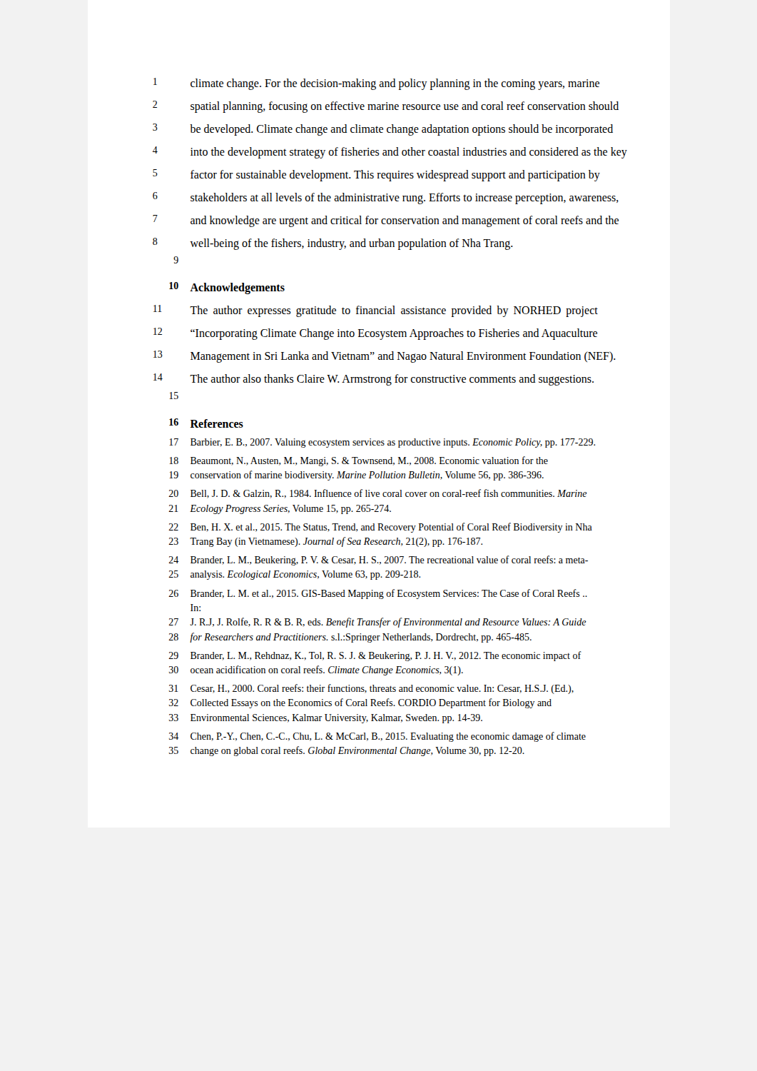climate change. For the decision-making and policy planning in the coming years, marine
spatial planning, focusing on effective marine resource use and coral reef conservation should
be developed. Climate change and climate change adaptation options should be incorporated
into the development strategy of fisheries and other coastal industries and considered as the key
factor for sustainable development. This requires widespread support and participation by
stakeholders at all levels of the administrative rung. Efforts to increase perception, awareness,
and knowledge are urgent and critical for conservation and management of coral reefs and the
well-being of the fishers, industry, and urban population of Nha Trang.
Acknowledgements
The author expresses gratitude to financial assistance provided by NORHED project
“Incorporating Climate Change into Ecosystem Approaches to Fisheries and Aquaculture
Management in Sri Lanka and Vietnam” and Nagao Natural Environment Foundation (NEF).
The author also thanks Claire W. Armstrong for constructive comments and suggestions.
References
Barbier, E. B., 2007. Valuing ecosystem services as productive inputs. Economic Policy, pp. 177-229.
Beaumont, N., Austen, M., Mangi, S. & Townsend, M., 2008. Economic valuation for the
conservation of marine biodiversity. Marine Pollution Bulletin, Volume 56, pp. 386-396.
Bell, J. D. & Galzin, R., 1984. Influence of live coral cover on coral-reef fish communities. Marine
Ecology Progress Series, Volume 15, pp. 265-274.
Ben, H. X. et al., 2015. The Status, Trend, and Recovery Potential of Coral Reef Biodiversity in Nha
Trang Bay (in Vietnamese). Journal of Sea Research, 21(2), pp. 176-187.
Brander, L. M., Beukering, P. V. & Cesar, H. S., 2007. The recreational value of coral reefs: a meta-
analysis. Ecological Economics, Volume 63, pp. 209-218.
Brander, L. M. et al., 2015. GIS-Based Mapping of Ecosystem Services: The Case of Coral Reefs .. In:
J. R.J, J. Rolfe, R. R & B. R, eds. Benefit Transfer of Environmental and Resource Values: A Guide
for Researchers and Practitioners. s.l.:Springer Netherlands, Dordrecht, pp. 465-485.
Brander, L. M., Rehdnaz, K., Tol, R. S. J. & Beukering, P. J. H. V., 2012. The economic impact of
ocean acidification on coral reefs. Climate Change Economics, 3(1).
Cesar, H., 2000. Coral reefs: their functions, threats and economic value. In: Cesar, H.S.J. (Ed.),
Collected Essays on the Economics of Coral Reefs. CORDIO Department for Biology and
Environmental Sciences, Kalmar University, Kalmar, Sweden. pp. 14-39.
Chen, P.-Y., Chen, C.-C., Chu, L. & McCarl, B., 2015. Evaluating the economic damage of climate
change on global coral reefs. Global Environmental Change, Volume 30, pp. 12-20.